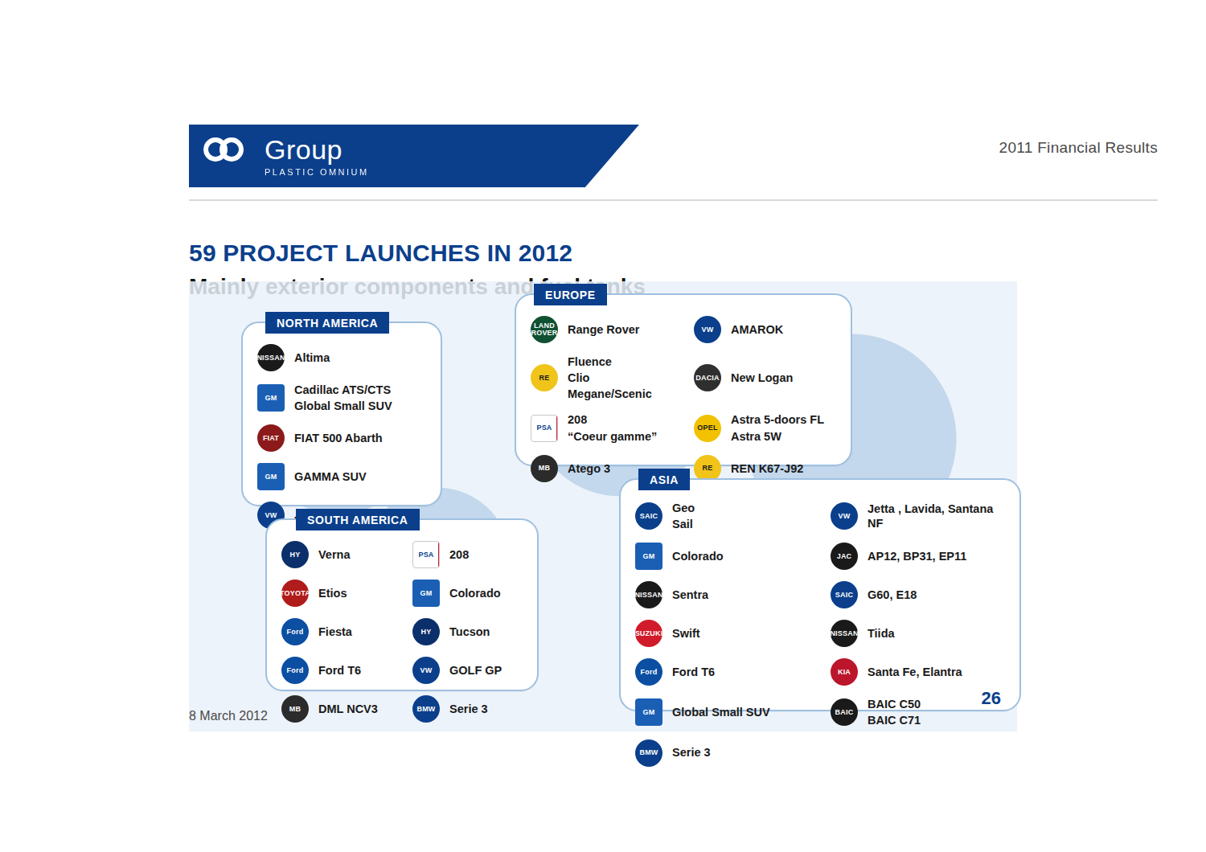Group
PLASTIC OMNIUM
2011 Financial Results
59 PROJECT LAUNCHES IN 2012
Mainly exterior components and fuel tanks
NORTH AMERICA
NISSAN Altima
GM Cadillac ATS/CTS Global Small SUV
FIAT FIAT 500 Abarth
GM GAMMA SUV
VW Jetta
EUROPE
LAND
ROVER Range Rover
VW AMAROK
RE Fluence Clio Megane/Scenic
DACIA New Logan
PSA 208“Coeur gamme”
OPEL Astra 5-doors FL Astra 5W
MB Atego 3
RE REN K67-J92
VOLVO XC60
SOUTH AMERICA
HY Verna
PSA 208
TOYOTA Etios
GM Colorado
Ford Fiesta
HY Tucson
Ford Ford T6
VW GOLF GP
MB DML NCV3
BMW Serie 3
ASIA
SAIC Geo Sail
VW Jetta , Lavida, Santana NF
GM Colorado
JAC AP12, BP31, EP11
NISSAN Sentra
SAIC G60, E18
SUZUKI Swift
NISSAN Tiida
Ford Ford T6
KIA Santa Fe, Elantra
GM Global Small SUV
BAIC BAIC C50 BAIC C71
BMW Serie 3
8 March 2012
26